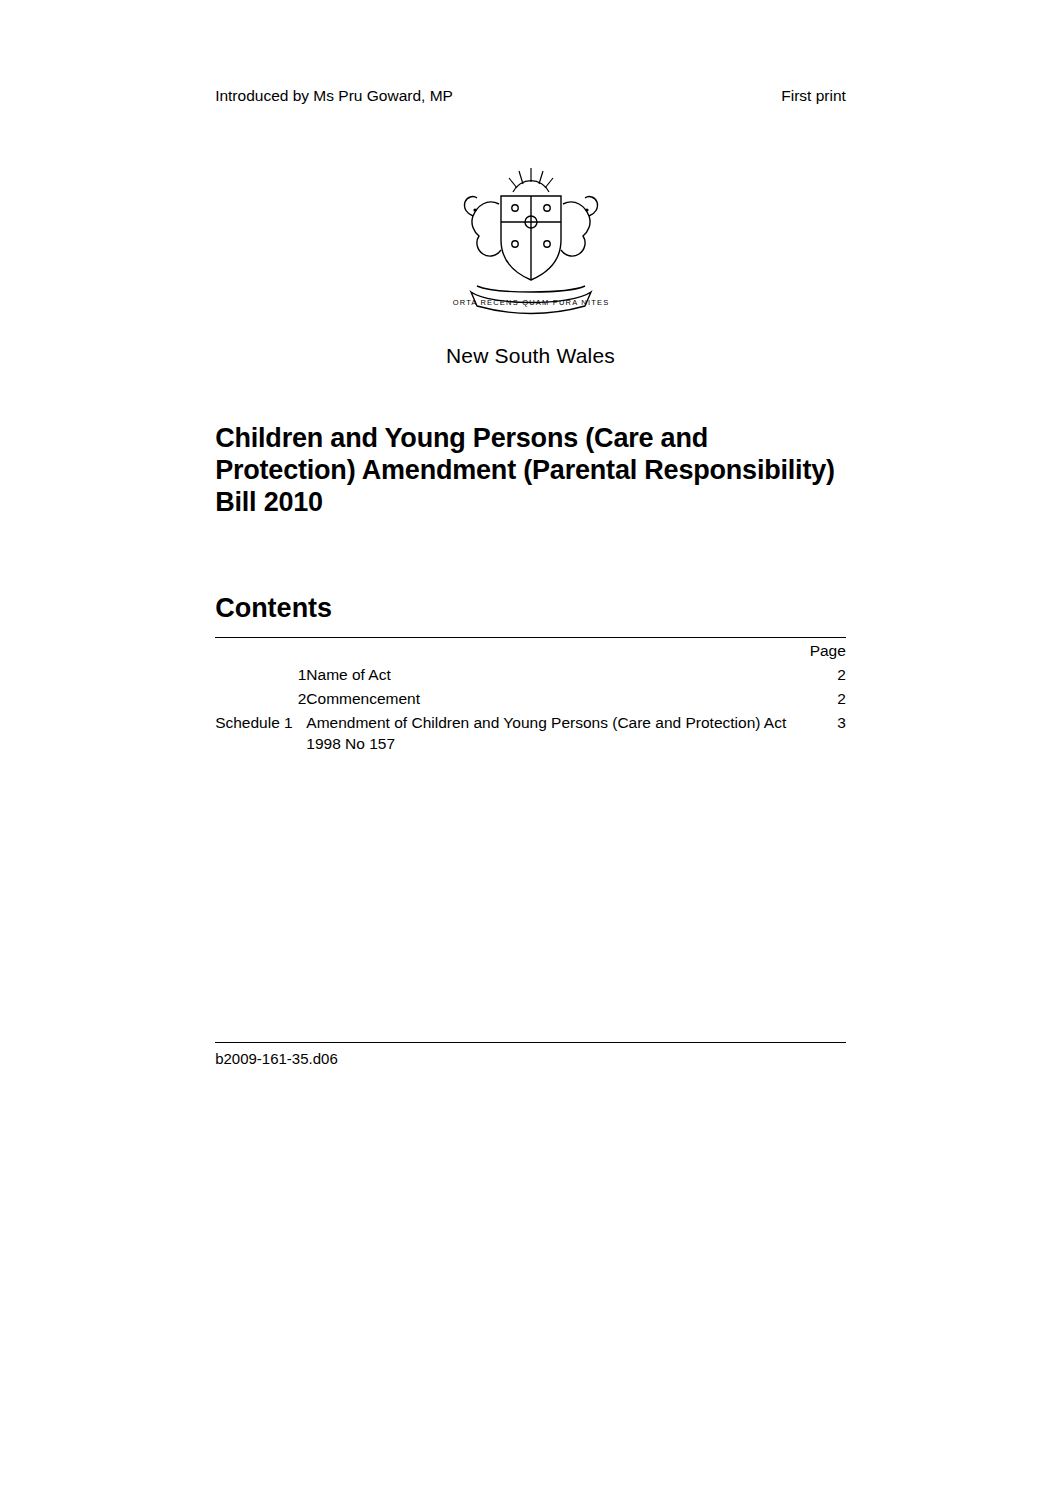Introduced by Ms Pru Goward, MP
First print
ORTA RECENS QUAM PURA NITES
New South Wales
Children and Young Persons (Care and Protection) Amendment (Parental Responsibility) Bill 2010
Contents
| | | Page |
| 1 | Name of Act | 2 |
| 2 | Commencement | 2 |
| Schedule 1 | Amendment of Children and Young Persons (Care and Protection) Act 1998 No 157 | 3 |
b2009-161-35.d06